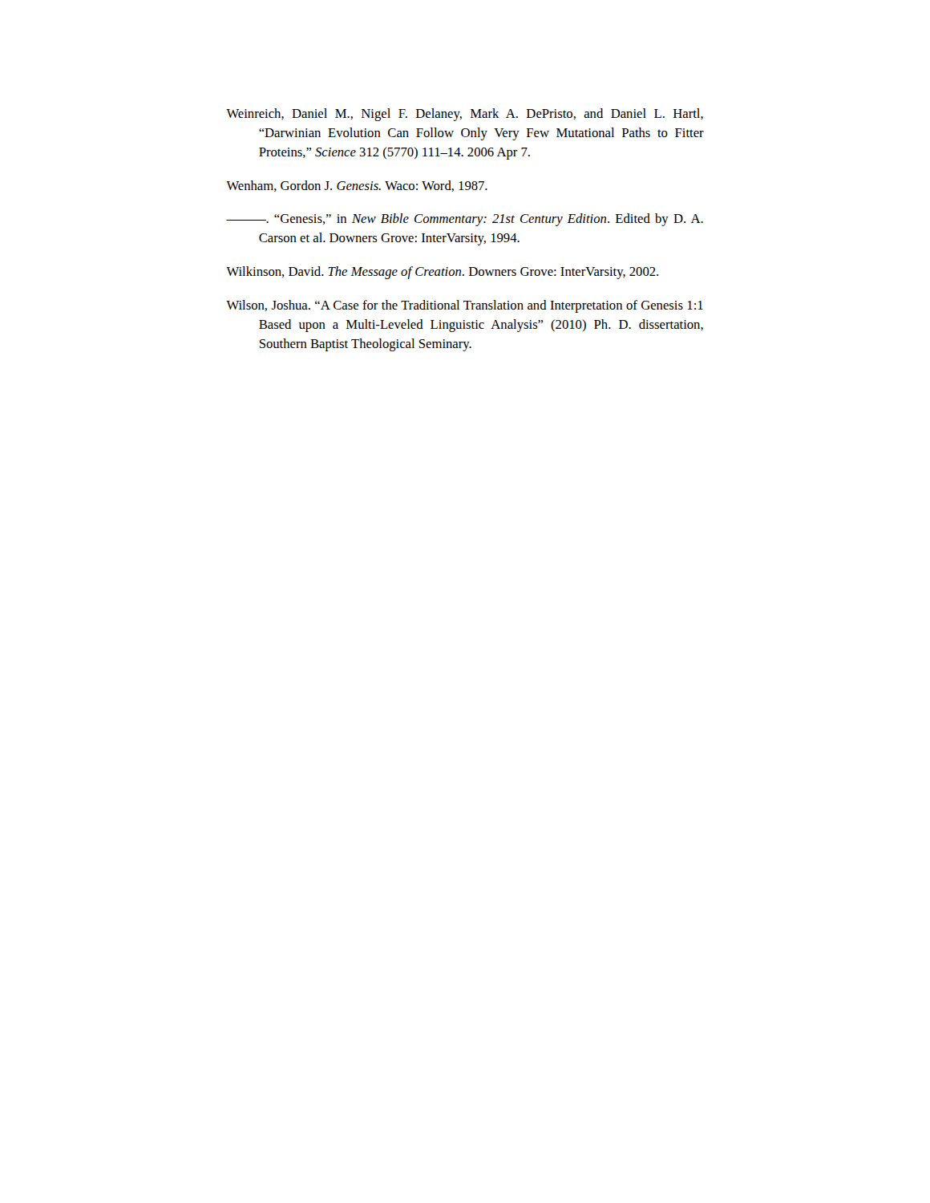Weinreich, Daniel M., Nigel F. Delaney, Mark A. DePristo, and Daniel L. Hartl, “Darwinian Evolution Can Follow Only Very Few Mutational Paths to Fitter Proteins,” Science 312 (5770) 111–14. 2006 Apr 7.
Wenham, Gordon J. Genesis. Waco: Word, 1987.
———. “Genesis,” in New Bible Commentary: 21st Century Edition. Edited by D. A. Carson et al. Downers Grove: InterVarsity, 1994.
Wilkinson, David. The Message of Creation. Downers Grove: InterVarsity, 2002.
Wilson, Joshua. “A Case for the Traditional Translation and Interpretation of Genesis 1:1 Based upon a Multi-Leveled Linguistic Analysis” (2010) Ph. D. dissertation, Southern Baptist Theological Seminary.